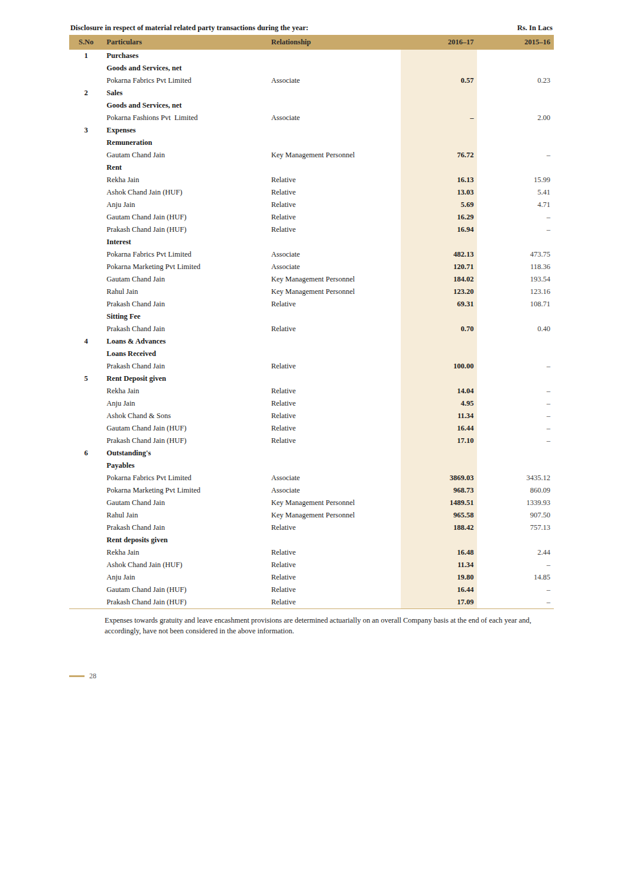Disclosure in respect of material related party transactions during the year: Rs. In Lacs
| S.No | Particulars | Relationship | 2016–17 | 2015–16 |
| --- | --- | --- | --- | --- |
| 1 | Purchases | | | |
| | Goods and Services, net | | | |
| | Pokarna Fabrics Pvt Limited | Associate | 0.57 | 0.23 |
| 2 | Sales | | | |
| | Goods and Services, net | | | |
| | Pokarna Fashions Pvt Limited | Associate | – | 2.00 |
| 3 | Expenses | | | |
| | Remuneration | | | |
| | Gautam Chand Jain | Key Management Personnel | 76.72 | – |
| | Rent | | | |
| | Rekha Jain | Relative | 16.13 | 15.99 |
| | Ashok Chand Jain (HUF) | Relative | 13.03 | 5.41 |
| | Anju Jain | Relative | 5.69 | 4.71 |
| | Gautam Chand Jain (HUF) | Relative | 16.29 | – |
| | Prakash Chand Jain (HUF) | Relative | 16.94 | – |
| | Interest | | | |
| | Pokarna Fabrics Pvt Limited | Associate | 482.13 | 473.75 |
| | Pokarna Marketing Pvt Limited | Associate | 120.71 | 118.36 |
| | Gautam Chand Jain | Key Management Personnel | 184.02 | 193.54 |
| | Rahul Jain | Key Management Personnel | 123.20 | 123.16 |
| | Prakash Chand Jain | Relative | 69.31 | 108.71 |
| | Sitting Fee | | | |
| | Prakash Chand Jain | Relative | 0.70 | 0.40 |
| 4 | Loans & Advances | | | |
| | Loans Received | | | |
| | Prakash Chand Jain | Relative | 100.00 | – |
| 5 | Rent Deposit given | | | |
| | Rekha Jain | Relative | 14.04 | – |
| | Anju Jain | Relative | 4.95 | – |
| | Ashok Chand & Sons | Relative | 11.34 | – |
| | Gautam Chand Jain (HUF) | Relative | 16.44 | – |
| | Prakash Chand Jain (HUF) | Relative | 17.10 | – |
| 6 | Outstanding's | | | |
| | Payables | | | |
| | Pokarna Fabrics Pvt Limited | Associate | 3869.03 | 3435.12 |
| | Pokarna Marketing Pvt Limited | Associate | 968.73 | 860.09 |
| | Gautam Chand Jain | Key Management Personnel | 1489.51 | 1339.93 |
| | Rahul Jain | Key Management Personnel | 965.58 | 907.50 |
| | Prakash Chand Jain | Relative | 188.42 | 757.13 |
| | Rent deposits given | | | |
| | Rekha Jain | Relative | 16.48 | 2.44 |
| | Ashok Chand Jain (HUF) | Relative | 11.34 | – |
| | Anju Jain | Relative | 19.80 | 14.85 |
| | Gautam Chand Jain (HUF) | Relative | 16.44 | – |
| | Prakash Chand Jain (HUF) | Relative | 17.09 | – |
Expenses towards gratuity and leave encashment provisions are determined actuarially on an overall Company basis at the end of each year and, accordingly, have not been considered in the above information.
28